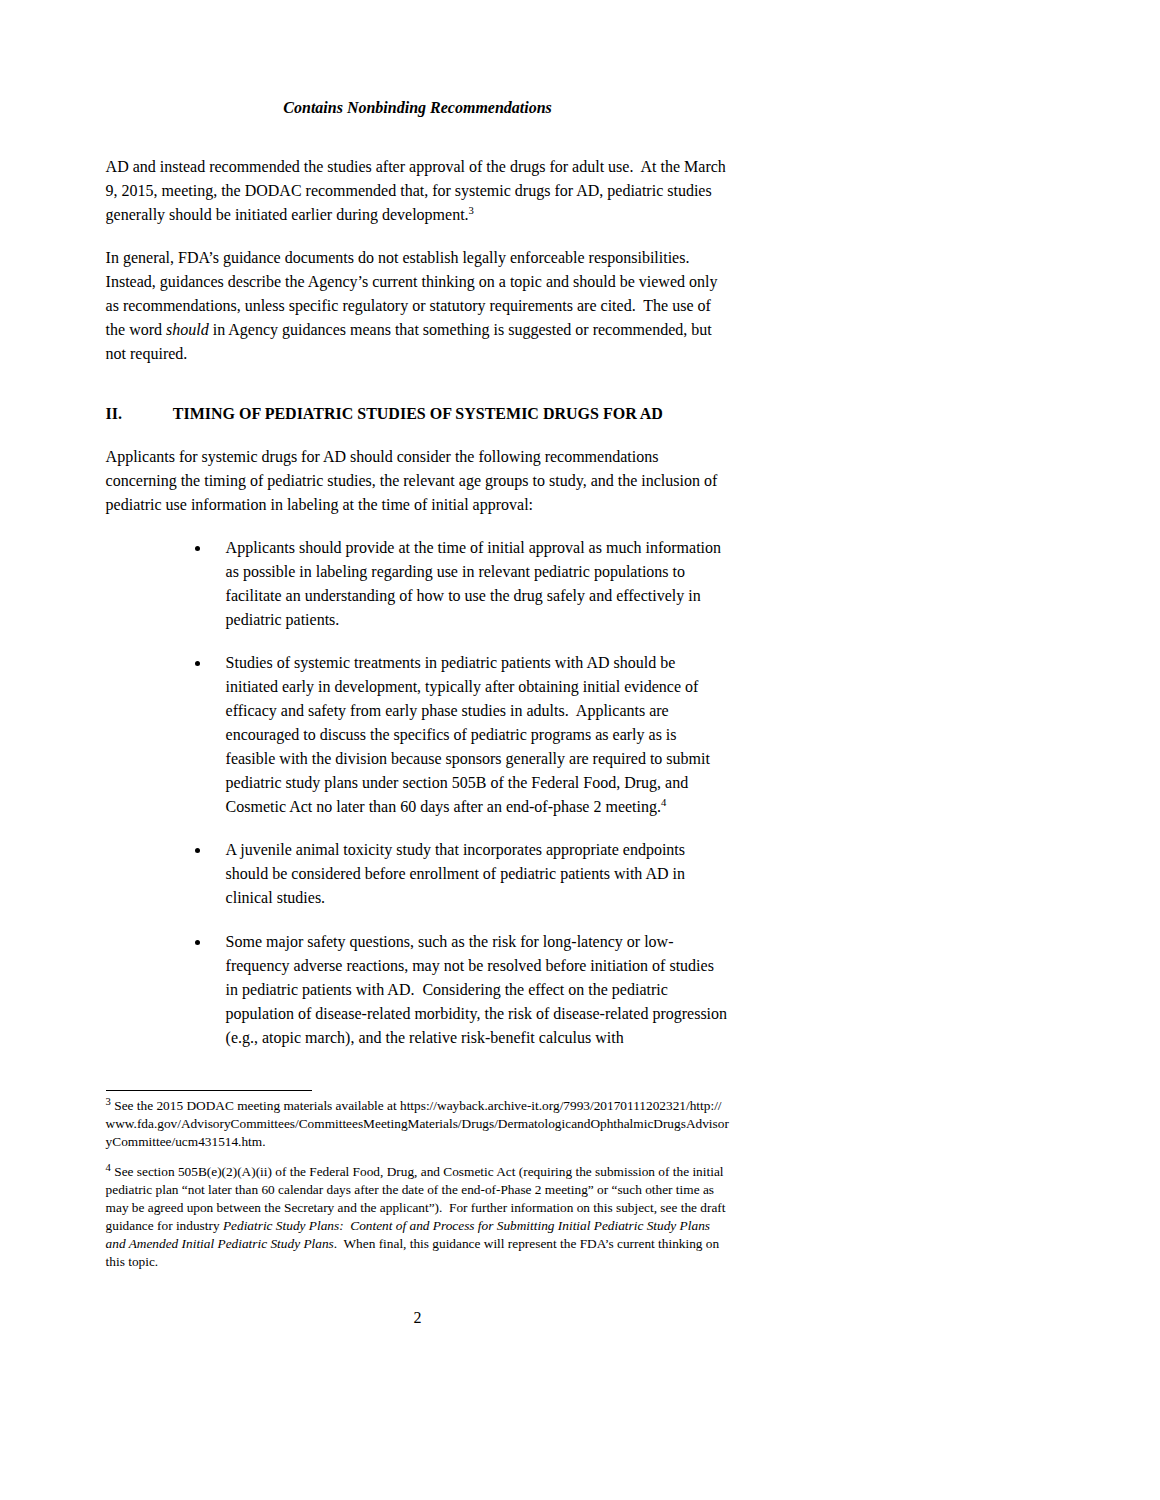Contains Nonbinding Recommendations
AD and instead recommended the studies after approval of the drugs for adult use. At the March 9, 2015, meeting, the DODAC recommended that, for systemic drugs for AD, pediatric studies generally should be initiated earlier during development.3
In general, FDA’s guidance documents do not establish legally enforceable responsibilities. Instead, guidances describe the Agency’s current thinking on a topic and should be viewed only as recommendations, unless specific regulatory or statutory requirements are cited. The use of the word should in Agency guidances means that something is suggested or recommended, but not required.
II. TIMING OF PEDIATRIC STUDIES OF SYSTEMIC DRUGS FOR AD
Applicants for systemic drugs for AD should consider the following recommendations concerning the timing of pediatric studies, the relevant age groups to study, and the inclusion of pediatric use information in labeling at the time of initial approval:
Applicants should provide at the time of initial approval as much information as possible in labeling regarding use in relevant pediatric populations to facilitate an understanding of how to use the drug safely and effectively in pediatric patients.
Studies of systemic treatments in pediatric patients with AD should be initiated early in development, typically after obtaining initial evidence of efficacy and safety from early phase studies in adults. Applicants are encouraged to discuss the specifics of pediatric programs as early as is feasible with the division because sponsors generally are required to submit pediatric study plans under section 505B of the Federal Food, Drug, and Cosmetic Act no later than 60 days after an end-of-phase 2 meeting.4
A juvenile animal toxicity study that incorporates appropriate endpoints should be considered before enrollment of pediatric patients with AD in clinical studies.
Some major safety questions, such as the risk for long-latency or low-frequency adverse reactions, may not be resolved before initiation of studies in pediatric patients with AD. Considering the effect on the pediatric population of disease-related morbidity, the risk of disease-related progression (e.g., atopic march), and the relative risk-benefit calculus with
3 See the 2015 DODAC meeting materials available at https://wayback.archive-it.org/7993/20170111202321/http://www.fda.gov/AdvisoryCommittees/CommitteesMeetingMaterials/Drugs/DermatologicandOphthalmicDrugsAdvisoryCommittee/ucm431514.htm.
4 See section 505B(e)(2)(A)(ii) of the Federal Food, Drug, and Cosmetic Act (requiring the submission of the initial pediatric plan “not later than 60 calendar days after the date of the end-of-Phase 2 meeting” or “such other time as may be agreed upon between the Secretary and the applicant”). For further information on this subject, see the draft guidance for industry Pediatric Study Plans: Content of and Process for Submitting Initial Pediatric Study Plans and Amended Initial Pediatric Study Plans. When final, this guidance will represent the FDA’s current thinking on this topic.
2